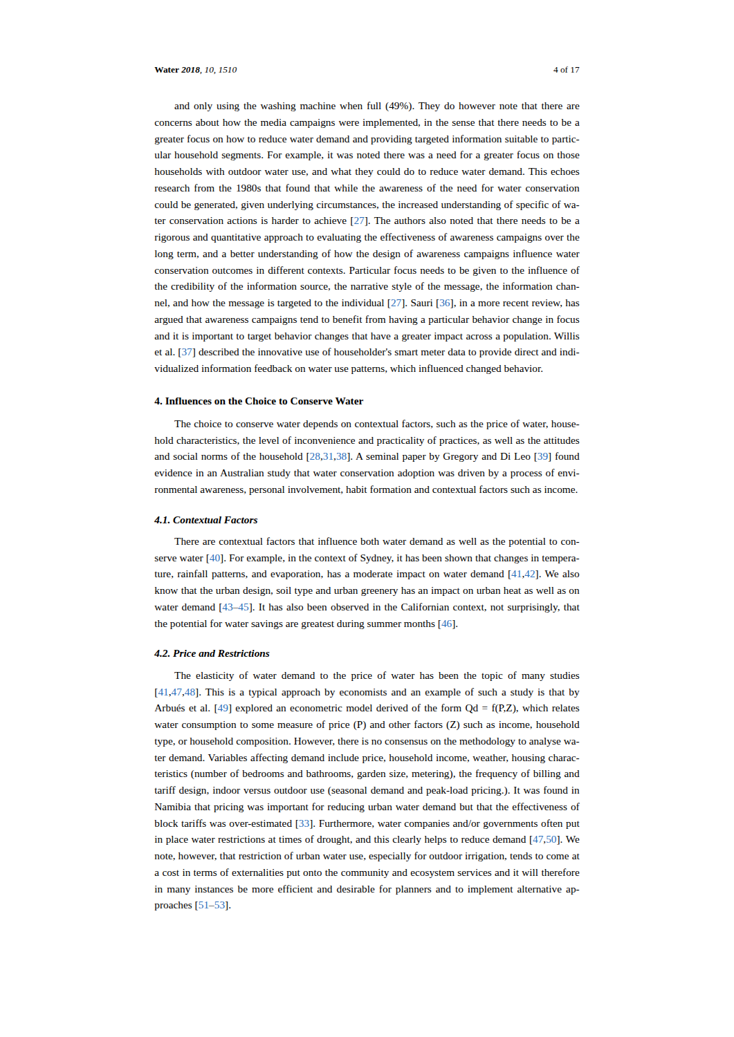Water 2018, 10, 1510
4 of 17
and only using the washing machine when full (49%). They do however note that there are concerns about how the media campaigns were implemented, in the sense that there needs to be a greater focus on how to reduce water demand and providing targeted information suitable to particular household segments. For example, it was noted there was a need for a greater focus on those households with outdoor water use, and what they could do to reduce water demand. This echoes research from the 1980s that found that while the awareness of the need for water conservation could be generated, given underlying circumstances, the increased understanding of specific of water conservation actions is harder to achieve [27]. The authors also noted that there needs to be a rigorous and quantitative approach to evaluating the effectiveness of awareness campaigns over the long term, and a better understanding of how the design of awareness campaigns influence water conservation outcomes in different contexts. Particular focus needs to be given to the influence of the credibility of the information source, the narrative style of the message, the information channel, and how the message is targeted to the individual [27]. Sauri [36], in a more recent review, has argued that awareness campaigns tend to benefit from having a particular behavior change in focus and it is important to target behavior changes that have a greater impact across a population. Willis et al. [37] described the innovative use of householder's smart meter data to provide direct and individualized information feedback on water use patterns, which influenced changed behavior.
4. Influences on the Choice to Conserve Water
The choice to conserve water depends on contextual factors, such as the price of water, household characteristics, the level of inconvenience and practicality of practices, as well as the attitudes and social norms of the household [28,31,38]. A seminal paper by Gregory and Di Leo [39] found evidence in an Australian study that water conservation adoption was driven by a process of environmental awareness, personal involvement, habit formation and contextual factors such as income.
4.1. Contextual Factors
There are contextual factors that influence both water demand as well as the potential to conserve water [40]. For example, in the context of Sydney, it has been shown that changes in temperature, rainfall patterns, and evaporation, has a moderate impact on water demand [41,42]. We also know that the urban design, soil type and urban greenery has an impact on urban heat as well as on water demand [43–45]. It has also been observed in the Californian context, not surprisingly, that the potential for water savings are greatest during summer months [46].
4.2. Price and Restrictions
The elasticity of water demand to the price of water has been the topic of many studies [41,47,48]. This is a typical approach by economists and an example of such a study is that by Arbués et al. [49] explored an econometric model derived of the form Qd = f(P,Z), which relates water consumption to some measure of price (P) and other factors (Z) such as income, household type, or household composition. However, there is no consensus on the methodology to analyse water demand. Variables affecting demand include price, household income, weather, housing characteristics (number of bedrooms and bathrooms, garden size, metering), the frequency of billing and tariff design, indoor versus outdoor use (seasonal demand and peak-load pricing.). It was found in Namibia that pricing was important for reducing urban water demand but that the effectiveness of block tariffs was over-estimated [33]. Furthermore, water companies and/or governments often put in place water restrictions at times of drought, and this clearly helps to reduce demand [47,50]. We note, however, that restriction of urban water use, especially for outdoor irrigation, tends to come at a cost in terms of externalities put onto the community and ecosystem services and it will therefore in many instances be more efficient and desirable for planners and to implement alternative approaches [51–53].